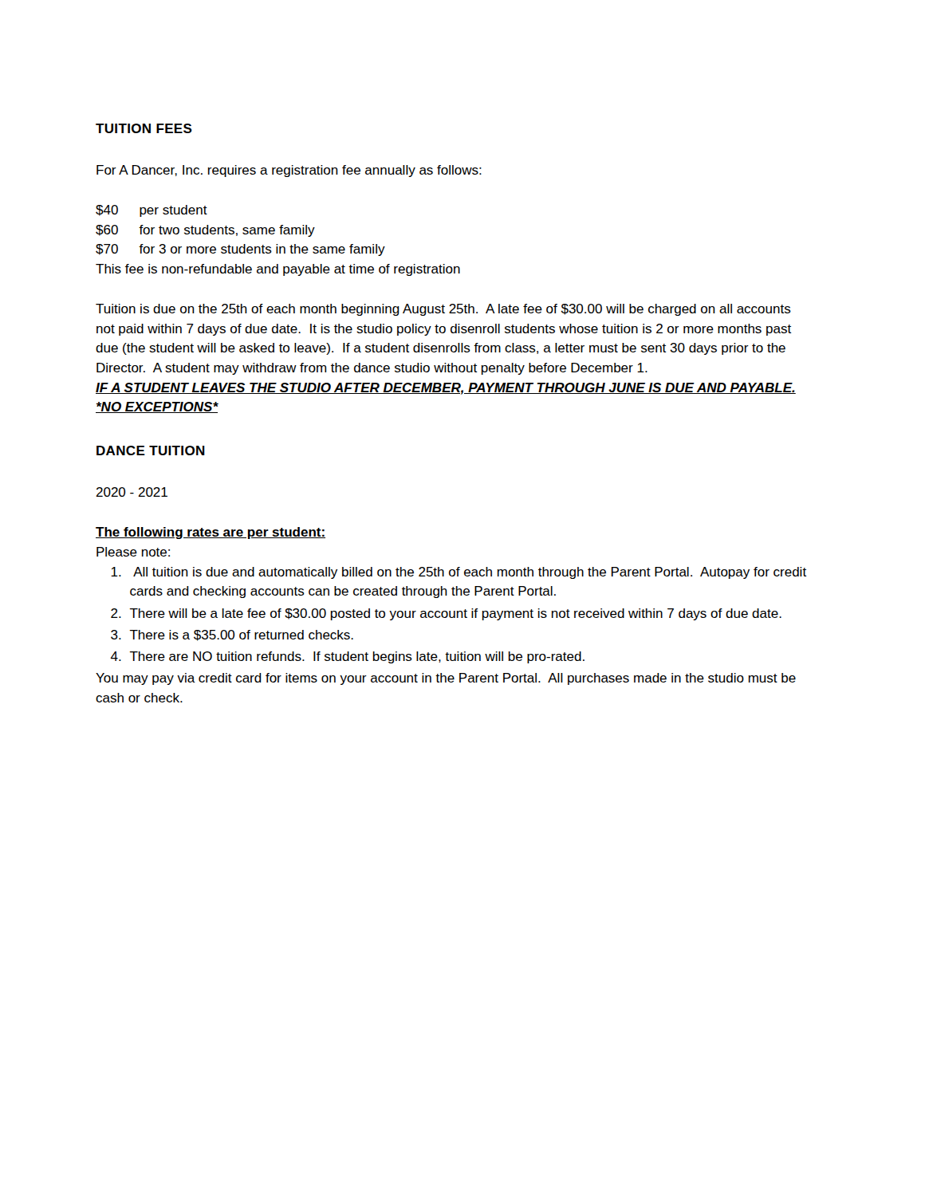TUITION FEES
For A Dancer, Inc. requires a registration fee annually as follows:
$40per student
$60for two students, same family
$70for 3 or more students in the same family
This fee is non-refundable and payable at time of registration
Tuition is due on the 25th of each month beginning August 25th. A late fee of $30.00 will be charged on all accounts not paid within 7 days of due date. It is the studio policy to disenroll students whose tuition is 2 or more months past due (the student will be asked to leave). If a student disenrolls from class, a letter must be sent 30 days prior to the Director. A student may withdraw from the dance studio without penalty before December 1.
IF A STUDENT LEAVES THE STUDIO AFTER DECEMBER, PAYMENT THROUGH JUNE IS DUE AND PAYABLE. *NO EXCEPTIONS*
DANCE TUITION
2020 - 2021
The following rates are per student:
Please note:
All tuition is due and automatically billed on the 25th of each month through the Parent Portal. Autopay for credit cards and checking accounts can be created through the Parent Portal.
There will be a late fee of $30.00 posted to your account if payment is not received within 7 days of due date.
There is a $35.00 of returned checks.
There are NO tuition refunds. If student begins late, tuition will be pro-rated.
You may pay via credit card for items on your account in the Parent Portal. All purchases made in the studio must be cash or check.